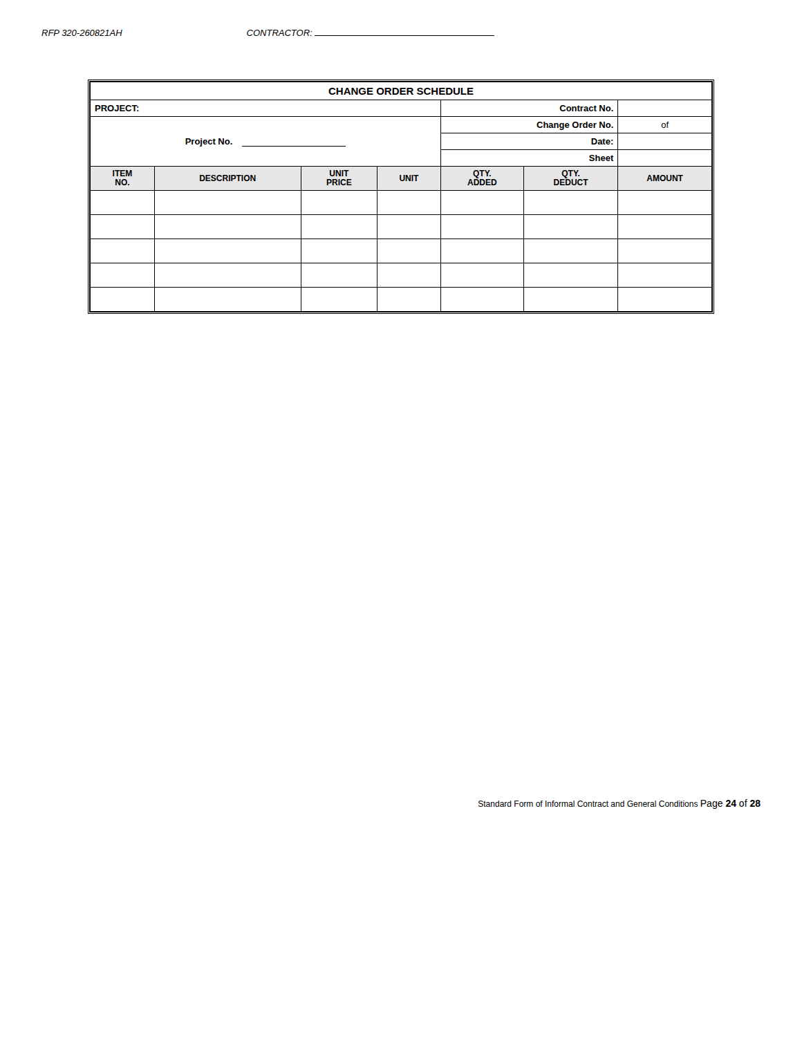RFP 320-260821AH CONTRACTOR:
| CHANGE ORDER SCHEDULE |
| PROJECT: | Contract No. | |
| Project No. | Change Order No. | of |
| Date: | |
| Sheet | |
| ITEM NO. | DESCRIPTION | UNIT PRICE | UNIT | QTY. ADDED | QTY. DEDUCT | AMOUNT |
Standard Form of Informal Contract and General Conditions Page 24 of 28